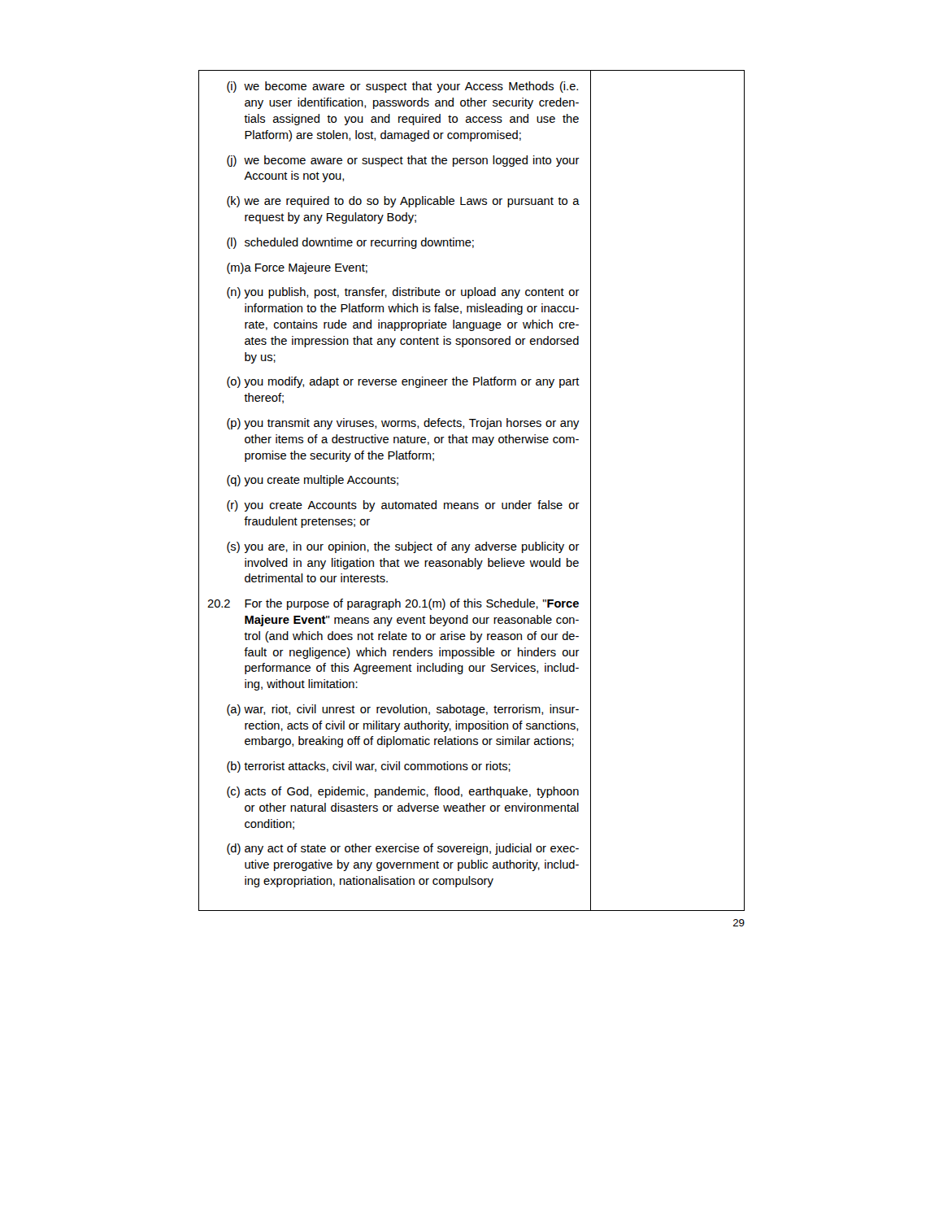(i)
we become aware or suspect that your Access Methods (i.e. any user identification, passwords and other security credentials assigned to you and required to access and use the Platform) are stolen, lost, damaged or compromised;
(j)
we become aware or suspect that the person logged into your Account is not you,
(k)
we are required to do so by Applicable Laws or pursuant to a request by any Regulatory Body;
(l)
scheduled downtime or recurring downtime;
(m)
a Force Majeure Event;
(n)
you publish, post, transfer, distribute or upload any content or information to the Platform which is false, misleading or inaccurate, contains rude and inappropriate language or which creates the impression that any content is sponsored or endorsed by us;
(o)
you modify, adapt or reverse engineer the Platform or any part thereof;
(p)
you transmit any viruses, worms, defects, Trojan horses or any other items of a destructive nature, or that may otherwise compromise the security of the Platform;
(q)
you create multiple Accounts;
(r)
you create Accounts by automated means or under false or fraudulent pretenses; or
(s)
you are, in our opinion, the subject of any adverse publicity or involved in any litigation that we reasonably believe would be detrimental to our interests.
20.2
For the purpose of paragraph 20.1(m) of this Schedule, "Force Majeure Event" means any event beyond our reasonable control (and which does not relate to or arise by reason of our default or negligence) which renders impossible or hinders our performance of this Agreement including our Services, including, without limitation:
(a)
war, riot, civil unrest or revolution, sabotage, terrorism, insurrection, acts of civil or military authority, imposition of sanctions, embargo, breaking off of diplomatic relations or similar actions;
(b)
terrorist attacks, civil war, civil commotions or riots;
(c)
acts of God, epidemic, pandemic, flood, earthquake, typhoon or other natural disasters or adverse weather or environmental condition;
(d)
any act of state or other exercise of sovereign, judicial or executive prerogative by any government or public authority, including expropriation, nationalisation or compulsory
29